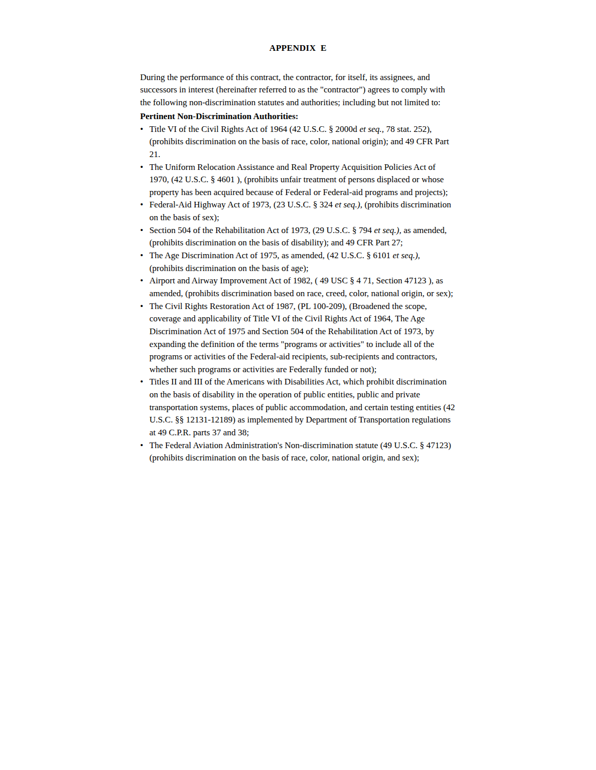APPENDIX E
During the performance of this contract, the contractor, for itself, its assignees, and successors in interest (hereinafter referred to as the "contractor") agrees to comply with the following non-discrimination statutes and authorities; including but not limited to:
Pertinent Non-Discrimination Authorities:
Title VI of the Civil Rights Act of 1964 (42 U.S.C. § 2000d et seq., 78 stat. 252), (prohibits discrimination on the basis of race, color, national origin); and 49 CFR Part 21.
The Uniform Relocation Assistance and Real Property Acquisition Policies Act of 1970, (42 U.S.C. § 4601 ), (prohibits unfair treatment of persons displaced or whose property has been acquired because of Federal or Federal-aid programs and projects);
Federal-Aid Highway Act of 1973, (23 U.S.C. § 324 et seq.), (prohibits discrimination on the basis of sex);
Section 504 of the Rehabilitation Act of 1973, (29 U.S.C. § 794 et seq.), as amended, (prohibits discrimination on the basis of disability); and 49 CFR Part 27;
The Age Discrimination Act of 1975, as amended, (42 U.S.C. § 6101 et seq.), (prohibits discrimination on the basis of age);
Airport and Airway Improvement Act of 1982, ( 49 USC § 4 71, Section 47123 ), as amended, (prohibits discrimination based on race, creed, color, national origin, or sex);
The Civil Rights Restoration Act of 1987, (PL 100-209), (Broadened the scope, coverage and applicability of Title VI of the Civil Rights Act of 1964, The Age Discrimination Act of 1975 and Section 504 of the Rehabilitation Act of 1973, by expanding the definition of the terms "programs or activities" to include all of the programs or activities of the Federal-aid recipients, sub-recipients and contractors, whether such programs or activities are Federally funded or not);
Titles II and III of the Americans with Disabilities Act, which prohibit discrimination on the basis of disability in the operation of public entities, public and private transportation systems, places of public accommodation, and certain testing entities (42 U.S.C. §§ 12131-12189) as implemented by Department of Transportation regulations at 49 C.P.R. parts 37 and 38;
The Federal Aviation Administration's Non-discrimination statute (49 U.S.C. § 47123) (prohibits discrimination on the basis of race, color, national origin, and sex);